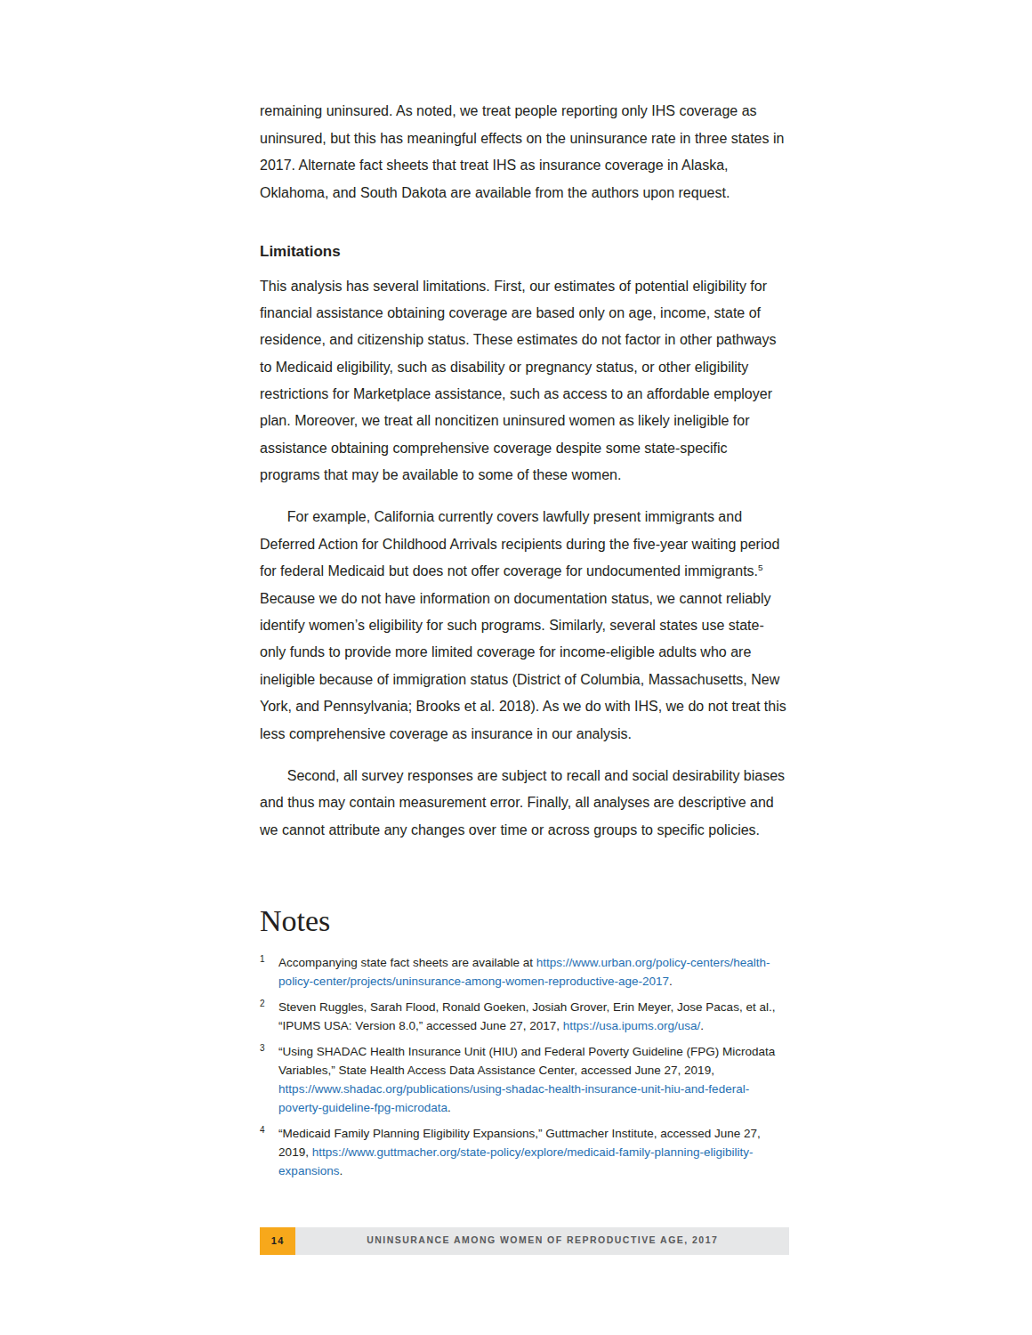remaining uninsured. As noted, we treat people reporting only IHS coverage as uninsured, but this has meaningful effects on the uninsurance rate in three states in 2017. Alternate fact sheets that treat IHS as insurance coverage in Alaska, Oklahoma, and South Dakota are available from the authors upon request.
Limitations
This analysis has several limitations. First, our estimates of potential eligibility for financial assistance obtaining coverage are based only on age, income, state of residence, and citizenship status. These estimates do not factor in other pathways to Medicaid eligibility, such as disability or pregnancy status, or other eligibility restrictions for Marketplace assistance, such as access to an affordable employer plan. Moreover, we treat all noncitizen uninsured women as likely ineligible for assistance obtaining comprehensive coverage despite some state-specific programs that may be available to some of these women.
For example, California currently covers lawfully present immigrants and Deferred Action for Childhood Arrivals recipients during the five-year waiting period for federal Medicaid but does not offer coverage for undocumented immigrants.5 Because we do not have information on documentation status, we cannot reliably identify women’s eligibility for such programs. Similarly, several states use state-only funds to provide more limited coverage for income-eligible adults who are ineligible because of immigration status (District of Columbia, Massachusetts, New York, and Pennsylvania; Brooks et al. 2018). As we do with IHS, we do not treat this less comprehensive coverage as insurance in our analysis.
Second, all survey responses are subject to recall and social desirability biases and thus may contain measurement error. Finally, all analyses are descriptive and we cannot attribute any changes over time or across groups to specific policies.
Notes
1 Accompanying state fact sheets are available at https://www.urban.org/policy-centers/health-policy-center/projects/uninsurance-among-women-reproductive-age-2017.
2 Steven Ruggles, Sarah Flood, Ronald Goeken, Josiah Grover, Erin Meyer, Jose Pacas, et al., “IPUMS USA: Version 8.0,” accessed June 27, 2017, https://usa.ipums.org/usa/.
3 “Using SHADAC Health Insurance Unit (HIU) and Federal Poverty Guideline (FPG) Microdata Variables,” State Health Access Data Assistance Center, accessed June 27, 2019, https://www.shadac.org/publications/using-shadac-health-insurance-unit-hiu-and-federal-poverty-guideline-fpg-microdata.
4 “Medicaid Family Planning Eligibility Expansions,” Guttmacher Institute, accessed June 27, 2019, https://www.guttmacher.org/state-policy/explore/medicaid-family-planning-eligibility-expansions.
14
UNINSURANCE AMONG WOMEN OF REPRODUCTIVE AGE, 2017